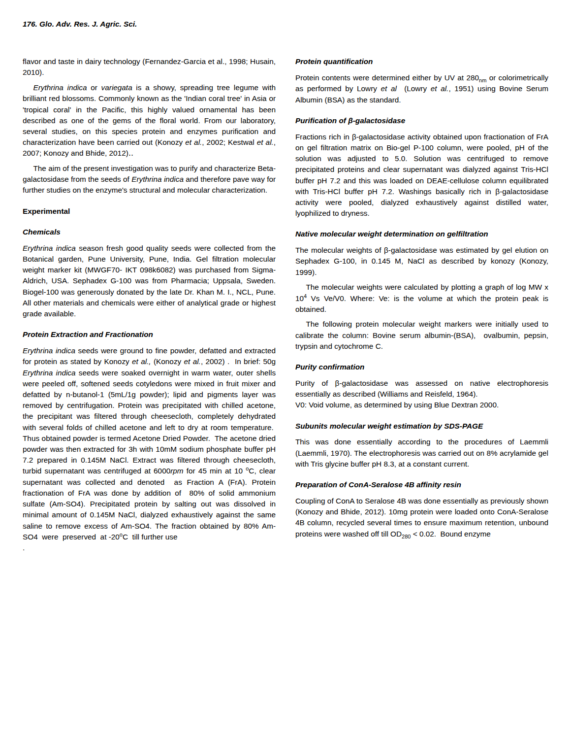176. Glo. Adv. Res. J. Agric. Sci.
flavor and taste in dairy technology (Fernandez-Garcia et al., 1998; Husain, 2010).
Erythrina indica or variegata is a showy, spreading tree legume with brilliant red blossoms. Commonly known as the 'Indian coral tree' in Asia or 'tropical coral' in the Pacific, this highly valued ornamental has been described as one of the gems of the floral world. From our laboratory, several studies, on this species protein and enzymes purification and characterization have been carried out (Konozy et al., 2002; Kestwal et al., 2007; Konozy and Bhide, 2012)․․
The aim of the present investigation was to purify and characterize Beta-galactosidase from the seeds of Erythrina indica and therefore pave way for further studies on the enzyme's structural and molecular characterization.
Experimental
Chemicals
Erythrina indica season fresh good quality seeds were collected from the Botanical garden, Pune University, Pune, India. Gel filtration molecular weight marker kit (MWGF70- IKT 098k6082) was purchased from Sigma-Aldrich, USA. Sephadex G-100 was from Pharmacia; Uppsala, Sweden. Biogel-100 was generously donated by the late Dr. Khan M. I., NCL, Pune. All other materials and chemicals were either of analytical grade or highest grade available.
Protein Extraction and Fractionation
Erythrina indica seeds were ground to fine powder, defatted and extracted for protein as stated by Konozy et al., (Konozy et al., 2002) . In brief: 50g Erythrina indica seeds were soaked overnight in warm water, outer shells were peeled off, softened seeds cotyledons were mixed in fruit mixer and defatted by n-butanol-1 (5mL/1g powder); lipid and pigments layer was removed by centrifugation. Protein was precipitated with chilled acetone, the precipitant was filtered through cheesecloth, completely dehydrated with several folds of chilled acetone and left to dry at room temperature. Thus obtained powder is termed Acetone Dried Powder. The acetone dried powder was then extracted for 3h with 10mM sodium phosphate buffer pH 7.2 prepared in 0.145M NaCl. Extract was filtered through cheesecloth, turbid supernatant was centrifuged at 6000rpm for 45 min at 10 oC, clear supernatant was collected and denoted as Fraction A (FrA). Protein fractionation of FrA was done by addition of 80% of solid ammonium sulfate (Am-SO4). Precipitated protein by salting out was dissolved in minimal amount of 0.145M NaCl, dialyzed exhaustively against the same saline to remove excess of Am-SO4. The fraction obtained by 80% Am-SO4 were preserved at -20oC till further use
.
Protein quantification
Protein contents were determined either by UV at 280nm or colorimetrically as performed by Lowry et al (Lowry et al., 1951) using Bovine Serum Albumin (BSA) as the standard.
Purification of β-galactosidase
Fractions rich in β-galactosidase activity obtained upon fractionation of FrA on gel filtration matrix on Bio-gel P-100 column, were pooled, pH of the solution was adjusted to 5.0. Solution was centrifuged to remove precipitated proteins and clear supernatant was dialyzed against Tris-HCl buffer pH 7.2 and this was loaded on DEAE-cellulose column equilibrated with Tris-HCl buffer pH 7.2. Washings basically rich in β-galactosidase activity were pooled, dialyzed exhaustively against distilled water, lyophilized to dryness.
Native molecular weight determination on gelfiltration
The molecular weights of β-galactosidase was estimated by gel elution on Sephadex G-100, in 0.145 M, NaCl as described by konozy (Konozy, 1999).
The molecular weights were calculated by plotting a graph of log MW x 104 Vs Ve/V0. Where: Ve: is the volume at which the protein peak is obtained.
The following protein molecular weight markers were initially used to calibrate the column: Bovine serum albumin-(BSA), ovalbumin, pepsin, trypsin and cytochrome C.
Purity confirmation
Purity of β-galactosidase was assessed on native electrophoresis essentially as described (Williams and Reisfeld, 1964).
V0: Void volume, as determined by using Blue Dextran 2000.
Subunits molecular weight estimation by SDS-PAGE
This was done essentially according to the procedures of Laemmli (Laemmli, 1970). The electrophoresis was carried out on 8% acrylamide gel with Tris glycine buffer pH 8.3, at a constant current.
Preparation of ConA-Seralose 4B affinity resin
Coupling of ConA to Seralose 4B was done essentially as previously shown (Konozy and Bhide, 2012). 10mg protein were loaded onto ConA-Seralose 4B column, recycled several times to ensure maximum retention, unbound proteins were washed off till OD280 < 0.02. Bound enzyme